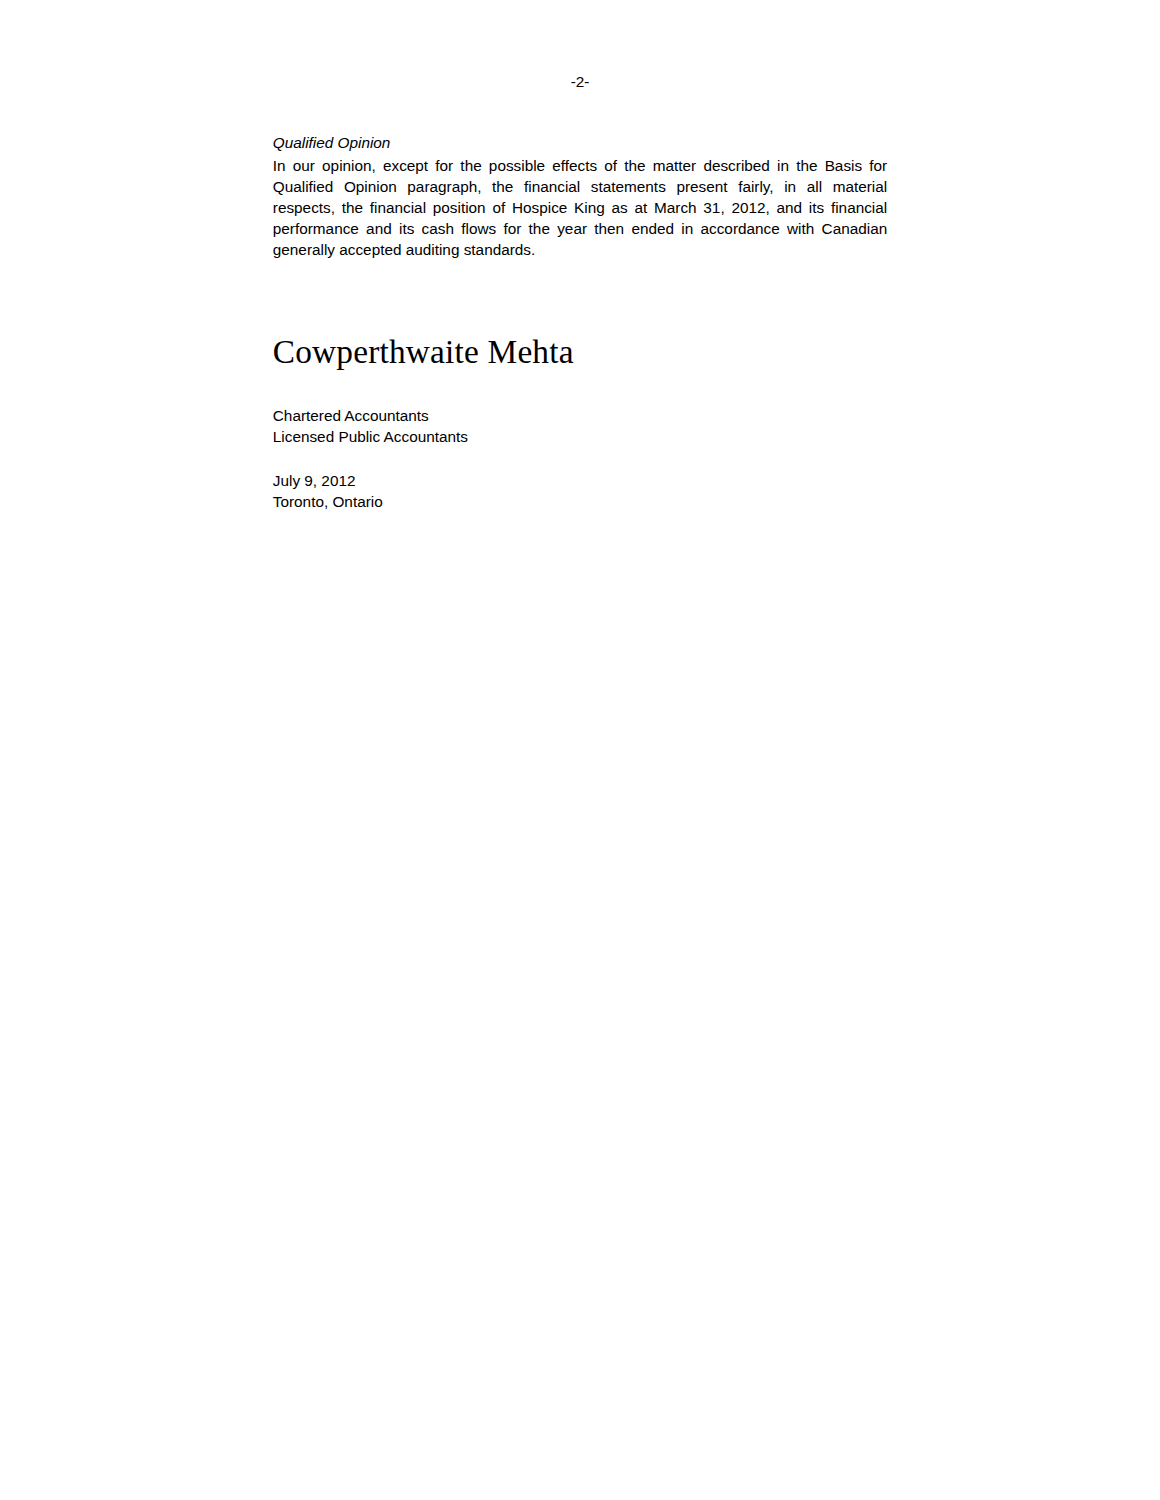-2-
Qualified Opinion
In our opinion, except for the possible effects of the matter described in the Basis for Qualified Opinion paragraph, the financial statements present fairly, in all material respects, the financial position of Hospice King as at March 31, 2012, and its financial performance and its cash flows for the year then ended in accordance with Canadian generally accepted auditing standards.
Cowperthwaite Mehta
Chartered Accountants
Licensed Public Accountants
July 9, 2012
Toronto, Ontario